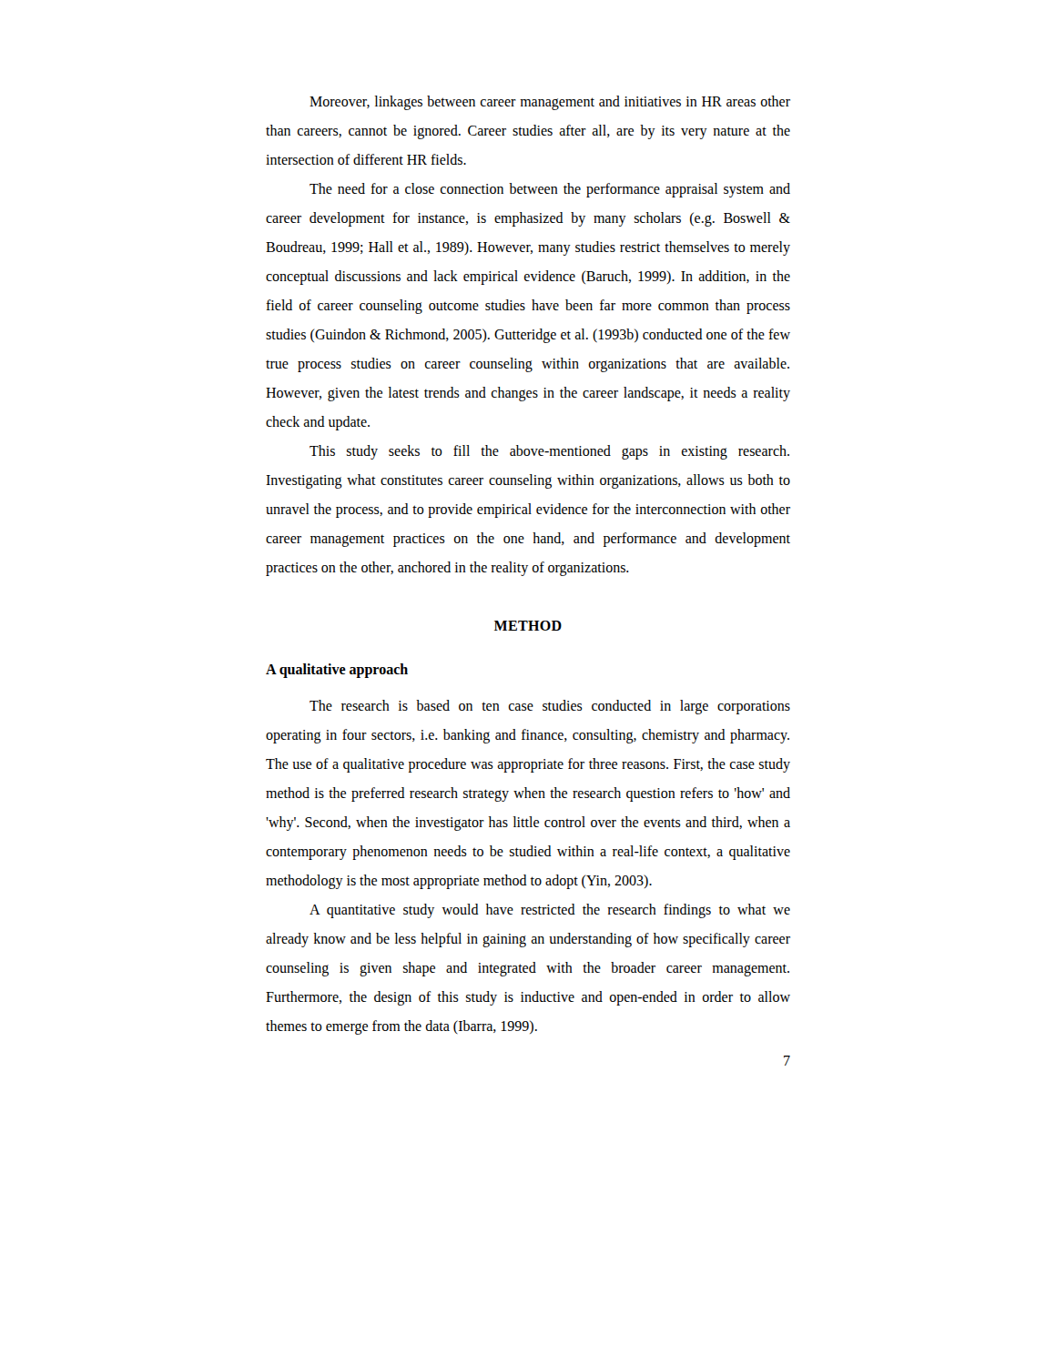Moreover, linkages between career management and initiatives in HR areas other than careers, cannot be ignored. Career studies after all, are by its very nature at the intersection of different HR fields.
The need for a close connection between the performance appraisal system and career development for instance, is emphasized by many scholars (e.g. Boswell & Boudreau, 1999; Hall et al., 1989). However, many studies restrict themselves to merely conceptual discussions and lack empirical evidence (Baruch, 1999). In addition, in the field of career counseling outcome studies have been far more common than process studies (Guindon & Richmond, 2005). Gutteridge et al. (1993b) conducted one of the few true process studies on career counseling within organizations that are available. However, given the latest trends and changes in the career landscape, it needs a reality check and update.
This study seeks to fill the above-mentioned gaps in existing research. Investigating what constitutes career counseling within organizations, allows us both to unravel the process, and to provide empirical evidence for the interconnection with other career management practices on the one hand, and performance and development practices on the other, anchored in the reality of organizations.
METHOD
A qualitative approach
The research is based on ten case studies conducted in large corporations operating in four sectors, i.e. banking and finance, consulting, chemistry and pharmacy. The use of a qualitative procedure was appropriate for three reasons. First, the case study method is the preferred research strategy when the research question refers to 'how' and 'why'. Second, when the investigator has little control over the events and third, when a contemporary phenomenon needs to be studied within a real-life context, a qualitative methodology is the most appropriate method to adopt (Yin, 2003).
A quantitative study would have restricted the research findings to what we already know and be less helpful in gaining an understanding of how specifically career counseling is given shape and integrated with the broader career management. Furthermore, the design of this study is inductive and open-ended in order to allow themes to emerge from the data (Ibarra, 1999).
7